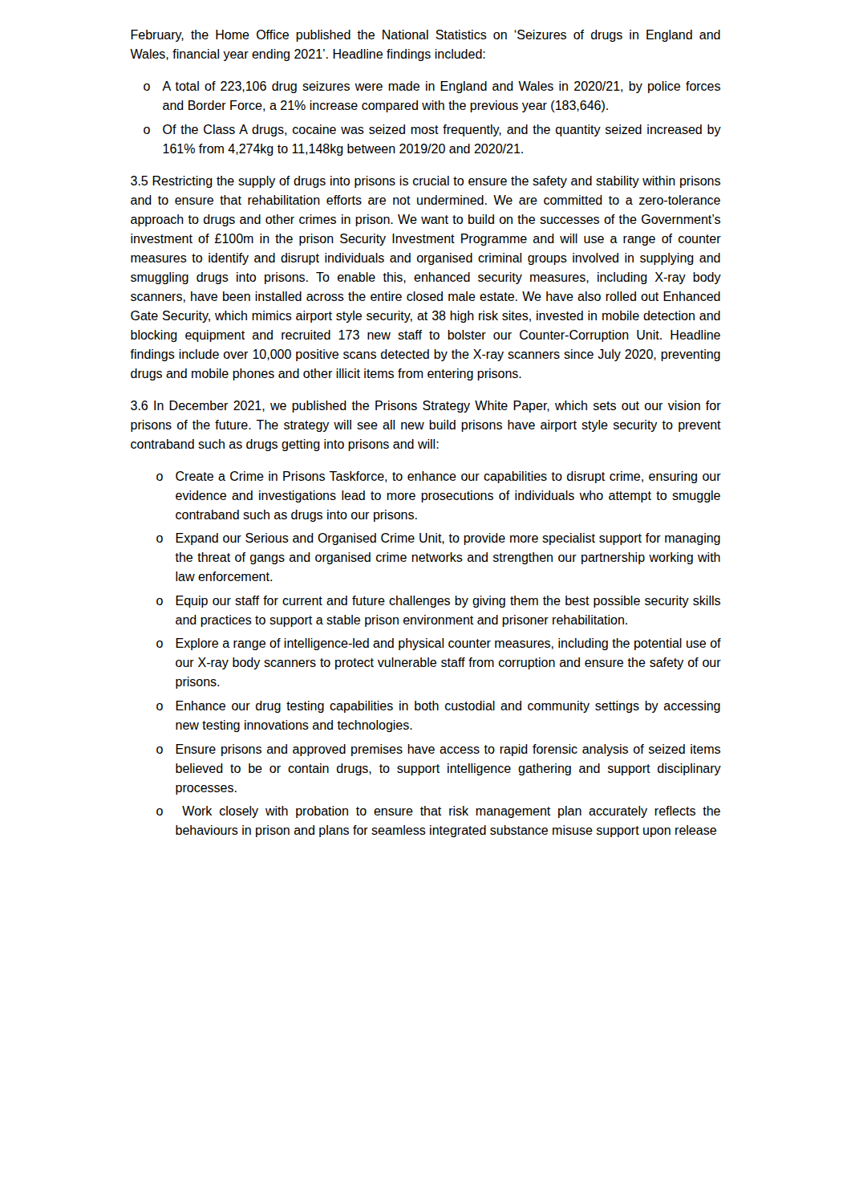February, the Home Office published the National Statistics on ‘Seizures of drugs in England and Wales, financial year ending 2021’. Headline findings included:
A total of 223,106 drug seizures were made in England and Wales in 2020/21, by police forces and Border Force, a 21% increase compared with the previous year (183,646).
Of the Class A drugs, cocaine was seized most frequently, and the quantity seized increased by 161% from 4,274kg to 11,148kg between 2019/20 and 2020/21.
3.5 Restricting the supply of drugs into prisons is crucial to ensure the safety and stability within prisons and to ensure that rehabilitation efforts are not undermined. We are committed to a zero-tolerance approach to drugs and other crimes in prison. We want to build on the successes of the Government’s investment of £100m in the prison Security Investment Programme and will use a range of counter measures to identify and disrupt individuals and organised criminal groups involved in supplying and smuggling drugs into prisons. To enable this, enhanced security measures, including X-ray body scanners, have been installed across the entire closed male estate. We have also rolled out Enhanced Gate Security, which mimics airport style security, at 38 high risk sites, invested in mobile detection and blocking equipment and recruited 173 new staff to bolster our Counter-Corruption Unit. Headline findings include over 10,000 positive scans detected by the X-ray scanners since July 2020, preventing drugs and mobile phones and other illicit items from entering prisons.
3.6 In December 2021, we published the Prisons Strategy White Paper, which sets out our vision for prisons of the future. The strategy will see all new build prisons have airport style security to prevent contraband such as drugs getting into prisons and will:
Create a Crime in Prisons Taskforce, to enhance our capabilities to disrupt crime, ensuring our evidence and investigations lead to more prosecutions of individuals who attempt to smuggle contraband such as drugs into our prisons.
Expand our Serious and Organised Crime Unit, to provide more specialist support for managing the threat of gangs and organised crime networks and strengthen our partnership working with law enforcement.
Equip our staff for current and future challenges by giving them the best possible security skills and practices to support a stable prison environment and prisoner rehabilitation.
Explore a range of intelligence-led and physical counter measures, including the potential use of our X-ray body scanners to protect vulnerable staff from corruption and ensure the safety of our prisons.
Enhance our drug testing capabilities in both custodial and community settings by accessing new testing innovations and technologies.
Ensure prisons and approved premises have access to rapid forensic analysis of seized items believed to be or contain drugs, to support intelligence gathering and support disciplinary processes.
Work closely with probation to ensure that risk management plan accurately reflects the behaviours in prison and plans for seamless integrated substance misuse support upon release